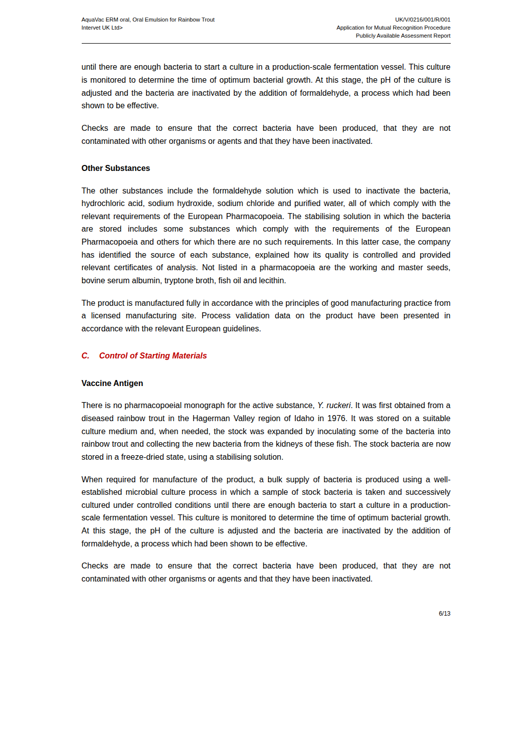AquaVac ERM oral, Oral Emulsion for Rainbow Trout
Intervet UK Ltd>
UK/V/0216/001/R/001
Application for Mutual Recognition Procedure
Publicly Available Assessment Report
until there are enough bacteria to start a culture in a production-scale fermentation vessel. This culture is monitored to determine the time of optimum bacterial growth. At this stage, the pH of the culture is adjusted and the bacteria are inactivated by the addition of formaldehyde, a process which had been shown to be effective.
Checks are made to ensure that the correct bacteria have been produced, that they are not contaminated with other organisms or agents and that they have been inactivated.
Other Substances
The other substances include the formaldehyde solution which is used to inactivate the bacteria, hydrochloric acid, sodium hydroxide, sodium chloride and purified water, all of which comply with the relevant requirements of the European Pharmacopoeia. The stabilising solution in which the bacteria are stored includes some substances which comply with the requirements of the European Pharmacopoeia and others for which there are no such requirements. In this latter case, the company has identified the source of each substance, explained how its quality is controlled and provided relevant certificates of analysis. Not listed in a pharmacopoeia are the working and master seeds, bovine serum albumin, tryptone broth, fish oil and lecithin.
The product is manufactured fully in accordance with the principles of good manufacturing practice from a licensed manufacturing site. Process validation data on the product have been presented in accordance with the relevant European guidelines.
C. Control of Starting Materials
Vaccine Antigen
There is no pharmacopoeial monograph for the active substance, Y. ruckeri. It was first obtained from a diseased rainbow trout in the Hagerman Valley region of Idaho in 1976. It was stored on a suitable culture medium and, when needed, the stock was expanded by inoculating some of the bacteria into rainbow trout and collecting the new bacteria from the kidneys of these fish. The stock bacteria are now stored in a freeze-dried state, using a stabilising solution.
When required for manufacture of the product, a bulk supply of bacteria is produced using a well-established microbial culture process in which a sample of stock bacteria is taken and successively cultured under controlled conditions until there are enough bacteria to start a culture in a production-scale fermentation vessel. This culture is monitored to determine the time of optimum bacterial growth. At this stage, the pH of the culture is adjusted and the bacteria are inactivated by the addition of formaldehyde, a process which had been shown to be effective.
Checks are made to ensure that the correct bacteria have been produced, that they are not contaminated with other organisms or agents and that they have been inactivated.
6/13